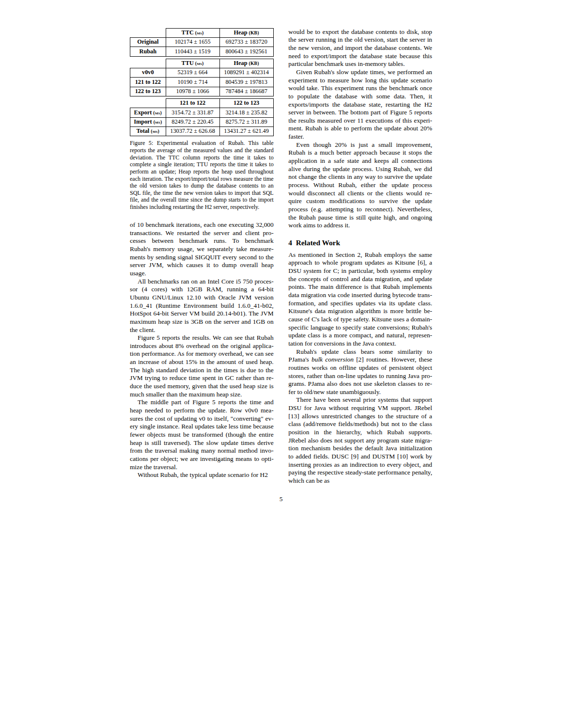| | TTC (ms) | Heap (KB) |
| Original | 102174 ± 1655 | 692733 ± 183720 |
| Rubah | 110443 ± 1519 | 800643 ± 192561 |
| | TTU (ms) | Heap (KB) |
| v0v0 | 52319 ± 664 | 1089291 ± 402314 |
| 121 to 122 | 10190 ± 714 | 804539 ± 197813 |
| 122 to 123 | 10978 ± 1066 | 787484 ± 186687 |
| | 121 to 122 | 122 to 123 |
| Export (ms) | 3154.72 ± 331.87 | 3214.18 ± 235.82 |
| Import (ms) | 8249.72 ± 220.45 | 8275.72 ± 311.89 |
| Total (ms) | 13037.72 ± 626.68 | 13431.27 ± 621.49 |
Figure 5: Experimental evaluation of Rubah. This table reports the average of the measured values and the standard deviation. The TTC column reports the time it takes to complete a single iteration; TTU reports the time it takes to perform an update; Heap reports the heap used throughout each iteration. The export/import/total rows measure the time the old version takes to dump the database contents to an SQL file, the time the new version takes to import that SQL file, and the overall time since the dump starts to the import finishes including restarting the H2 server, respectively.
of 10 benchmark iterations, each one executing 32,000 transactions. We restarted the server and client processes between benchmark runs. To benchmark Rubah's memory usage, we separately take measurements by sending signal SIGQUIT every second to the server JVM, which causes it to dump overall heap usage.
All benchmarks ran on an Intel Core i5 750 processor (4 cores) with 12GB RAM, running a 64-bit Ubuntu GNU/Linux 12.10 with Oracle JVM version 1.6.0_41 (Runtime Environment build 1.6.0_41-b02, HotSpot 64-bit Server VM build 20.14-b01). The JVM maximum heap size is 3GB on the server and 1GB on the client.
Figure 5 reports the results. We can see that Rubah introduces about 8% overhead on the original application performance. As for memory overhead, we can see an increase of about 15% in the amount of used heap. The high standard deviation in the times is due to the JVM trying to reduce time spent in GC rather than reduce the used memory, given that the used heap size is much smaller than the maximum heap size.
The middle part of Figure 5 reports the time and heap needed to perform the update. Row v0v0 measures the cost of updating v0 to itself, "converting" every single instance. Real updates take less time because fewer objects must be transformed (though the entire heap is still traversed). The slow update times derive from the traversal making many normal method invocations per object; we are investigating means to optimize the traversal.
Without Rubah, the typical update scenario for H2
would be to export the database contents to disk, stop the server running in the old version, start the server in the new version, and import the database contents. We need to export/import the database state because this particular benchmark uses in-memory tables.
Given Rubah's slow update times, we performed an experiment to measure how long this update scenario would take. This experiment runs the benchmark once to populate the database with some data. Then, it exports/imports the database state, restarting the H2 server in between. The bottom part of Figure 5 reports the results measured over 11 executions of this experiment. Rubah is able to perform the update about 20% faster.
Even though 20% is just a small improvement, Rubah is a much better approach because it stops the application in a safe state and keeps all connections alive during the update process. Using Rubah, we did not change the clients in any way to survive the update process. Without Rubah, either the update process would disconnect all clients or the clients would require custom modifications to survive the update process (e.g. attempting to reconnect). Nevertheless, the Rubah pause time is still quite high, and ongoing work aims to address it.
4 Related Work
As mentioned in Section 2, Rubah employs the same approach to whole program updates as Kitsune [6], a DSU system for C; in particular, both systems employ the concepts of control and data migration, and update points. The main difference is that Rubah implements data migration via code inserted during bytecode transformation, and specifies updates via its update class. Kitsune's data migration algorithm is more brittle because of C's lack of type safety. Kitsune uses a domain-specific language to specify state conversions; Rubah's update class is a more compact, and natural, representation for conversions in the Java context.
Rubah's update class bears some similarity to PJama's bulk conversion [2] routines. However, these routines works on offline updates of persistent object stores, rather than on-line updates to running Java programs. PJama also does not use skeleton classes to refer to old/new state unambiguously.
There have been several prior systems that support DSU for Java without requiring VM support. JRebel [13] allows unrestricted changes to the structure of a class (add/remove fields/methods) but not to the class position in the hierarchy, which Rubah supports. JRebel also does not support any program state migration mechanism besides the default Java initialization to added fields. DUSC [9] and DUSTM [10] work by inserting proxies as an indirection to every object, and paying the respective steady-state performance penalty, which can be as
5